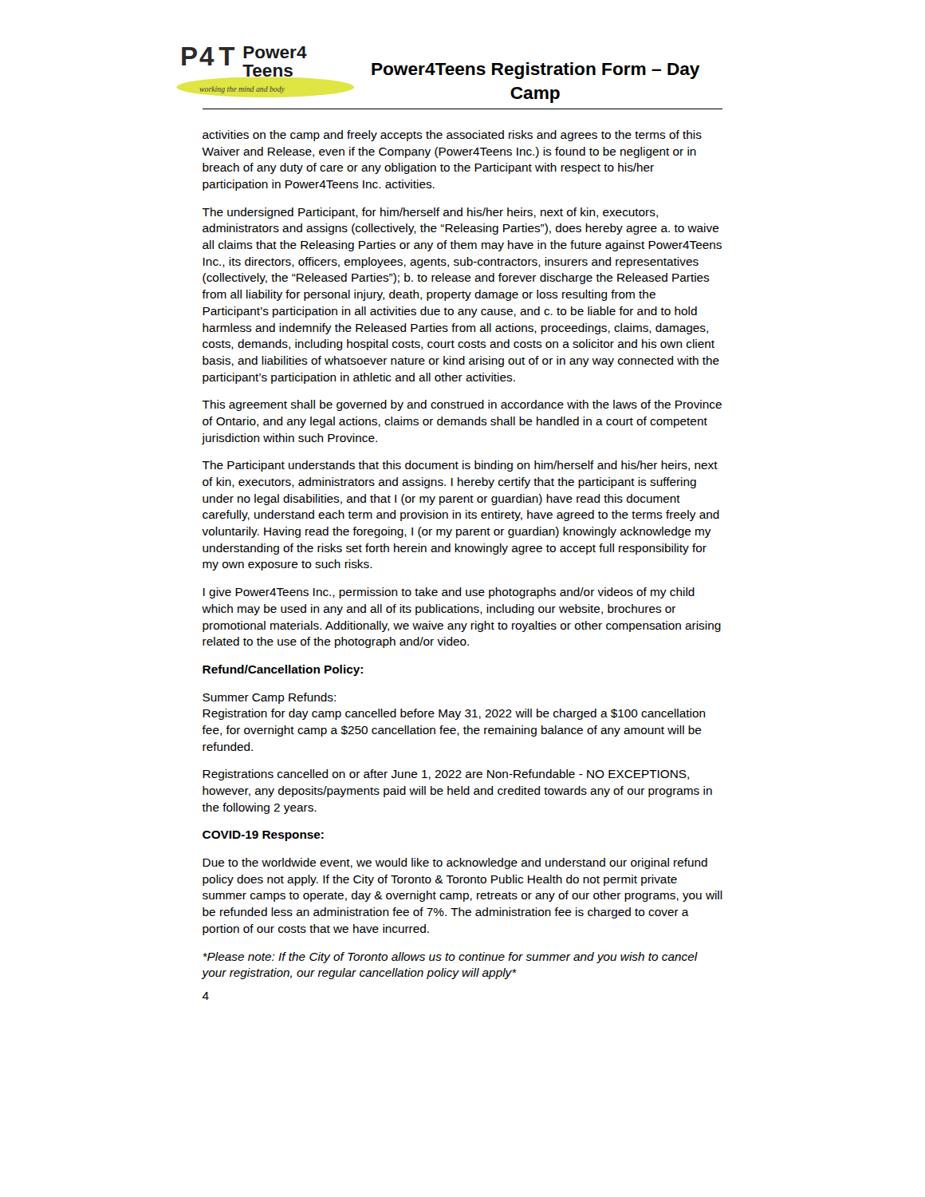P 4 T Power4 Teens working the mind and body
Power4Teens Registration Form – Day Camp
activities on the camp and freely accepts the associated risks and agrees to the terms of this Waiver and Release, even if the Company (Power4Teens Inc.) is found to be negligent or in breach of any duty of care or any obligation to the Participant with respect to his/her participation in Power4Teens Inc. activities.
The undersigned Participant, for him/herself and his/her heirs, next of kin, executors, administrators and assigns (collectively, the “Releasing Parties”), does hereby agree a. to waive all claims that the Releasing Parties or any of them may have in the future against Power4Teens Inc., its directors, officers, employees, agents, sub-contractors, insurers and representatives (collectively, the “Released Parties”); b. to release and forever discharge the Released Parties from all liability for personal injury, death, property damage or loss resulting from the Participant’s participation in all activities due to any cause, and c. to be liable for and to hold harmless and indemnify the Released Parties from all actions, proceedings, claims, damages, costs, demands, including hospital costs, court costs and costs on a solicitor and his own client basis, and liabilities of whatsoever nature or kind arising out of or in any way connected with the participant’s participation in athletic and all other activities.
This agreement shall be governed by and construed in accordance with the laws of the Province of Ontario, and any legal actions, claims or demands shall be handled in a court of competent jurisdiction within such Province.
The Participant understands that this document is binding on him/herself and his/her heirs, next of kin, executors, administrators and assigns. I hereby certify that the participant is suffering under no legal disabilities, and that I (or my parent or guardian) have read this document carefully, understand each term and provision in its entirety, have agreed to the terms freely and voluntarily. Having read the foregoing, I (or my parent or guardian) knowingly acknowledge my understanding of the risks set forth herein and knowingly agree to accept full responsibility for my own exposure to such risks.
I give Power4Teens Inc., permission to take and use photographs and/or videos of my child which may be used in any and all of its publications, including our website, brochures or promotional materials. Additionally, we waive any right to royalties or other compensation arising related to the use of the photograph and/or video.
Refund/Cancellation Policy:
Summer Camp Refunds:
Registration for day camp cancelled before May 31, 2022 will be charged a $100 cancellation fee, for overnight camp a $250 cancellation fee, the remaining balance of any amount will be refunded.
Registrations cancelled on or after June 1, 2022 are Non-Refundable - NO EXCEPTIONS, however, any deposits/payments paid will be held and credited towards any of our programs in the following 2 years.
COVID-19 Response:
Due to the worldwide event, we would like to acknowledge and understand our original refund policy does not apply. If the City of Toronto & Toronto Public Health do not permit private summer camps to operate, day & overnight camp, retreats or any of our other programs, you will be refunded less an administration fee of 7%. The administration fee is charged to cover a portion of our costs that we have incurred.
*Please note: If the City of Toronto allows us to continue for summer and you wish to cancel your registration, our regular cancellation policy will apply*
4